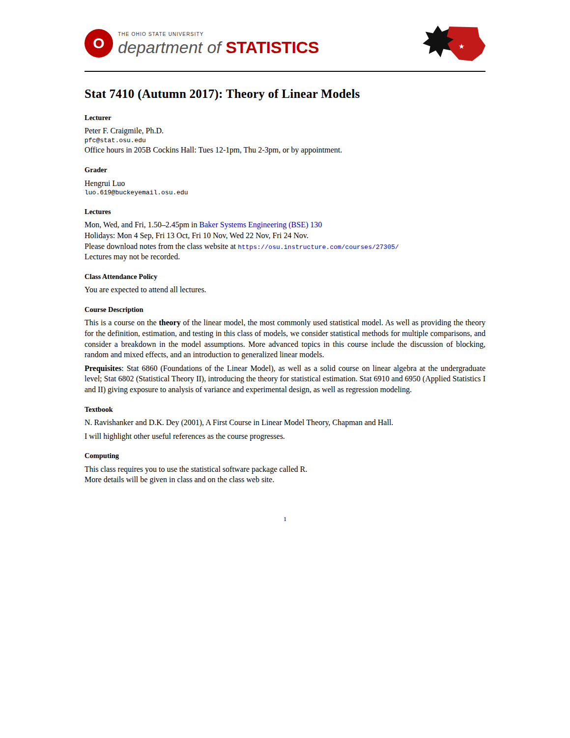O
The Ohio State University
department of STATISTICS
★
Stat 7410 (Autumn 2017): Theory of Linear Models
Lecturer
Peter F. Craigmile, Ph.D.
pfc@stat.osu.edu
Office hours in 205B Cockins Hall: Tues 12-1pm, Thu 2-3pm, or by appointment.
Grader
Hengrui Luo
luo.619@buckeyemail.osu.edu
Lectures
Mon, Wed, and Fri, 1.50–2.45pm in Baker Systems Engineering (BSE) 130
Holidays: Mon 4 Sep, Fri 13 Oct, Fri 10 Nov, Wed 22 Nov, Fri 24 Nov.
Please download notes from the class website at https://osu.instructure.com/courses/27305/
Lectures may not be recorded.
Class Attendance Policy
You are expected to attend all lectures.
Course Description
This is a course on the theory of the linear model, the most commonly used statistical model. As well as providing the theory for the definition, estimation, and testing in this class of models, we consider statistical methods for multiple comparisons, and consider a breakdown in the model assumptions. More advanced topics in this course include the discussion of blocking, random and mixed effects, and an introduction to generalized linear models.
Prequisites: Stat 6860 (Foundations of the Linear Model), as well as a solid course on linear algebra at the undergraduate level; Stat 6802 (Statistical Theory II), introducing the theory for statistical estimation. Stat 6910 and 6950 (Applied Statistics I and II) giving exposure to analysis of variance and experimental design, as well as regression modeling.
Textbook
N. Ravishanker and D.K. Dey (2001), A First Course in Linear Model Theory, Chapman and Hall.
I will highlight other useful references as the course progresses.
Computing
This class requires you to use the statistical software package called R.
More details will be given in class and on the class web site.
1